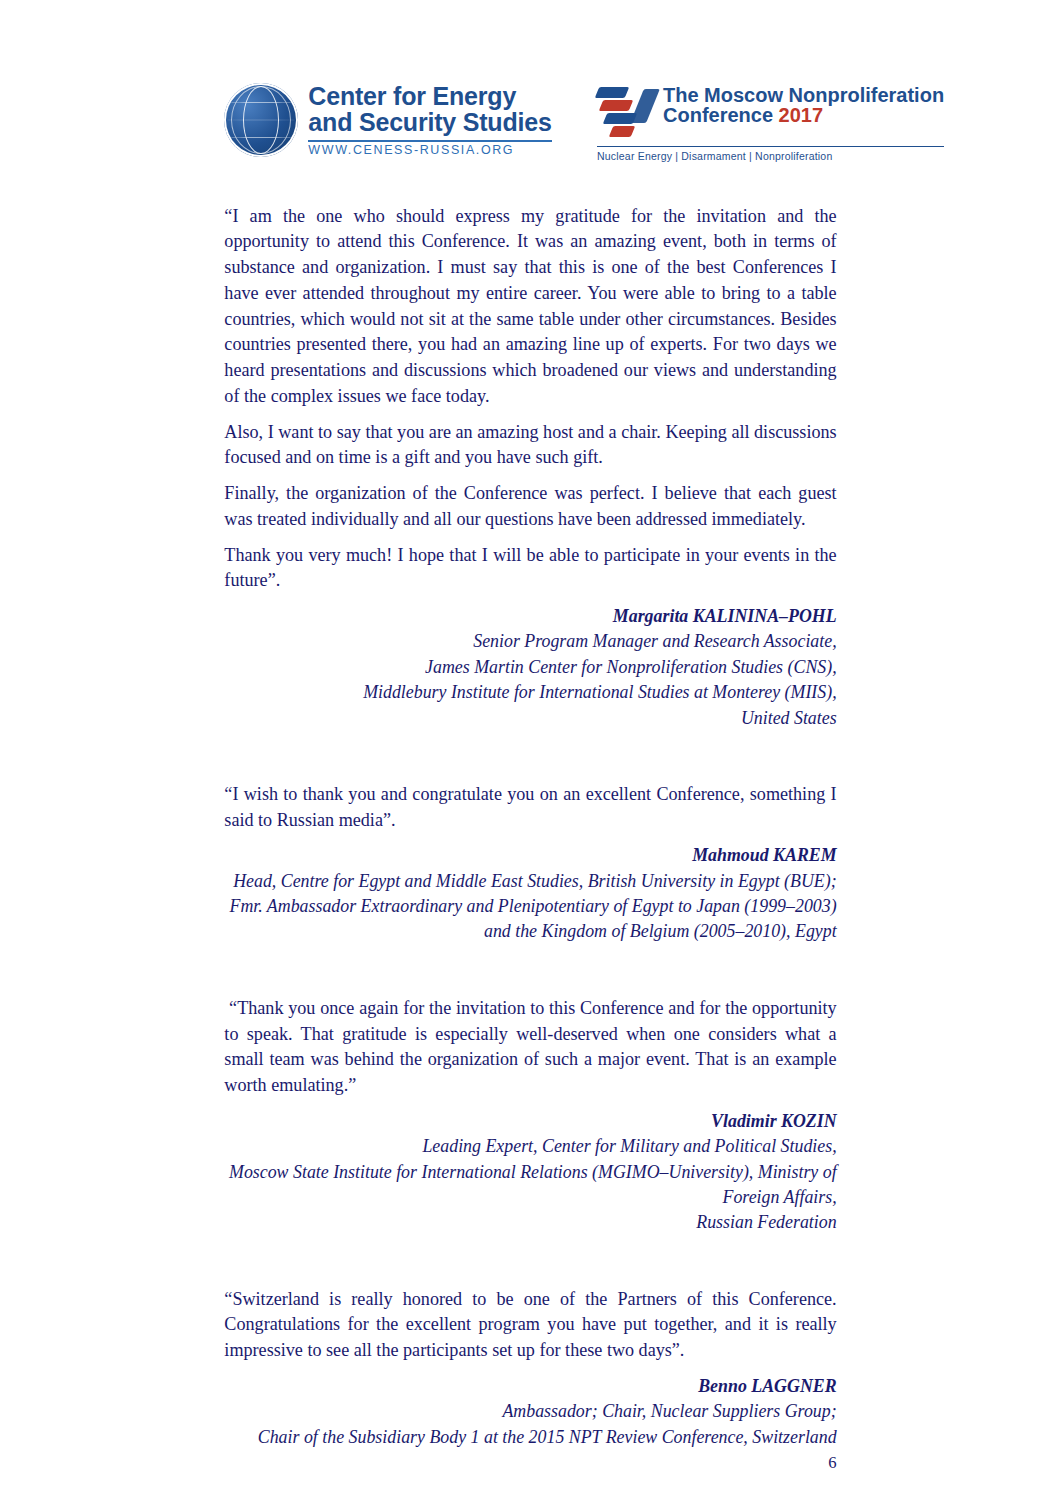Center for Energy and Security Studies WWW.CENESS-RUSSIA.ORG
The Moscow Nonproliferation Conference 2017
Nuclear Energy | Disarmament | Nonproliferation
“I am the one who should express my gratitude for the invitation and the opportunity to attend this Conference. It was an amazing event, both in terms of substance and organization. I must say that this is one of the best Conferences I have ever attended throughout my entire career. You were able to bring to a table countries, which would not sit at the same table under other circumstances. Besides countries presented there, you had an amazing line up of experts. For two days we heard presentations and discussions which broadened our views and understanding of the complex issues we face today.
Also, I want to say that you are an amazing host and a chair. Keeping all discussions focused and on time is a gift and you have such gift.
Finally, the organization of the Conference was perfect. I believe that each guest was treated individually and all our questions have been addressed immediately.
Thank you very much! I hope that I will be able to participate in your events in the future”.
Margarita KALININA–POHL
Senior Program Manager and Research Associate,
James Martin Center for Nonproliferation Studies (CNS),
Middlebury Institute for International Studies at Monterey (MIIS),
United States
“I wish to thank you and congratulate you on an excellent Conference, something I said to Russian media”.
Mahmoud KAREM
Head, Centre for Egypt and Middle East Studies, British University in Egypt (BUE);
Fmr. Ambassador Extraordinary and Plenipotentiary of Egypt to Japan (1999–2003)
and the Kingdom of Belgium (2005–2010), Egypt
“Thank you once again for the invitation to this Conference and for the opportunity to speak. That gratitude is especially well-deserved when one considers what a small team was behind the organization of such a major event. That is an example worth emulating.”
Vladimir KOZIN
Leading Expert, Center for Military and Political Studies,
Moscow State Institute for International Relations (MGIMO–University), Ministry of Foreign Affairs,
Russian Federation
“Switzerland is really honored to be one of the Partners of this Conference. Congratulations for the excellent program you have put together, and it is really impressive to see all the participants set up for these two days”.
Benno LAGGNER
Ambassador; Chair, Nuclear Suppliers Group;
Chair of the Subsidiary Body 1 at the 2015 NPT Review Conference, Switzerland
6